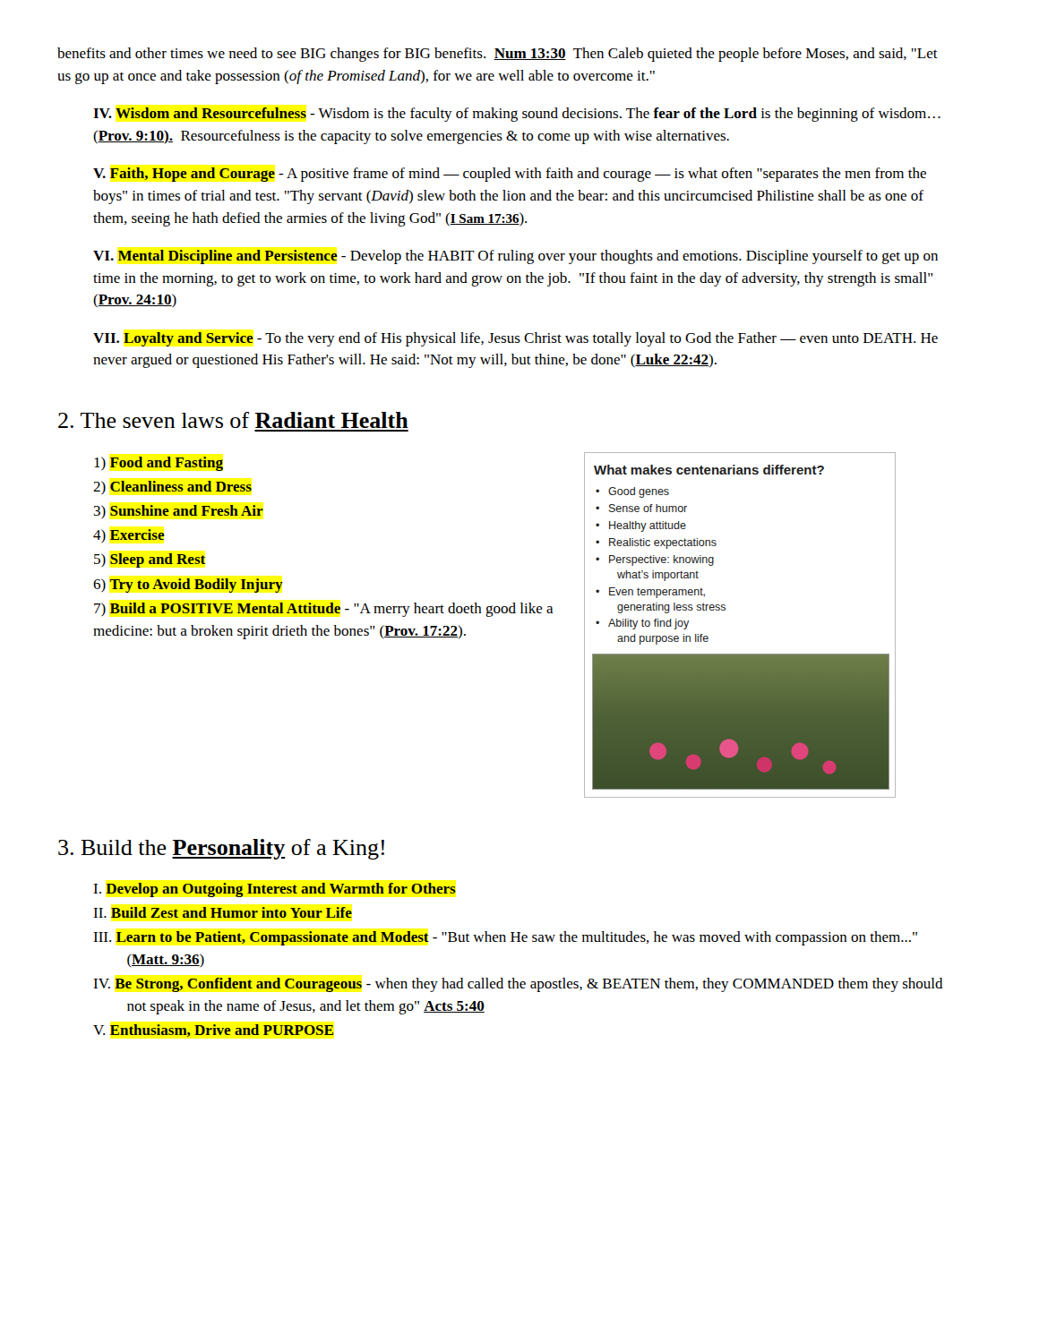benefits and other times we need to see BIG changes for BIG benefits. Num 13:30 Then Caleb quieted the people before Moses, and said, "Let us go up at once and take possession (of the Promised Land), for we are well able to overcome it."
IV. Wisdom and Resourcefulness - Wisdom is the faculty of making sound decisions. The fear of the Lord is the beginning of wisdom… (Prov. 9:10). Resourcefulness is the capacity to solve emergencies & to come up with wise alternatives.
V. Faith, Hope and Courage - A positive frame of mind — coupled with faith and courage — is what often "separates the men from the boys" in times of trial and test. "Thy servant (David) slew both the lion and the bear: and this uncircumcised Philistine shall be as one of them, seeing he hath defied the armies of the living God" (I Sam 17:36).
VI. Mental Discipline and Persistence - Develop the HABIT Of ruling over your thoughts and emotions. Discipline yourself to get up on time in the morning, to get to work on time, to work hard and grow on the job. "If thou faint in the day of adversity, thy strength is small" (Prov. 24:10)
VII. Loyalty and Service - To the very end of His physical life, Jesus Christ was totally loyal to God the Father — even unto DEATH. He never argued or questioned His Father's will. He said: "Not my will, but thine, be done" (Luke 22:42).
2. The seven laws of Radiant Health
1) Food and Fasting
2) Cleanliness and Dress
3) Sunshine and Fresh Air
4) Exercise
5) Sleep and Rest
6) Try to Avoid Bodily Injury
7) Build a POSITIVE Mental Attitude - "A merry heart doeth good like a medicine: but a broken spirit drieth the bones" (Prov. 17:22).
What makes centenarians different?
Good genes
Sense of humor
Healthy attitude
Realistic expectations
Perspective: knowingwhat’s important
Even temperament,generating less stress
Ability to find joyand purpose in life
3. Build the Personality of a King!
I. Develop an Outgoing Interest and Warmth for Others
II. Build Zest and Humor into Your Life
III. Learn to be Patient, Compassionate and Modest - "But when He saw the multitudes, he was moved with compassion on them..." (Matt. 9:36)
IV. Be Strong, Confident and Courageous - when they had called the apostles, & BEATEN them, they COMMANDED them they should not speak in the name of Jesus, and let them go" Acts 5:40
V. Enthusiasm, Drive and PURPOSE